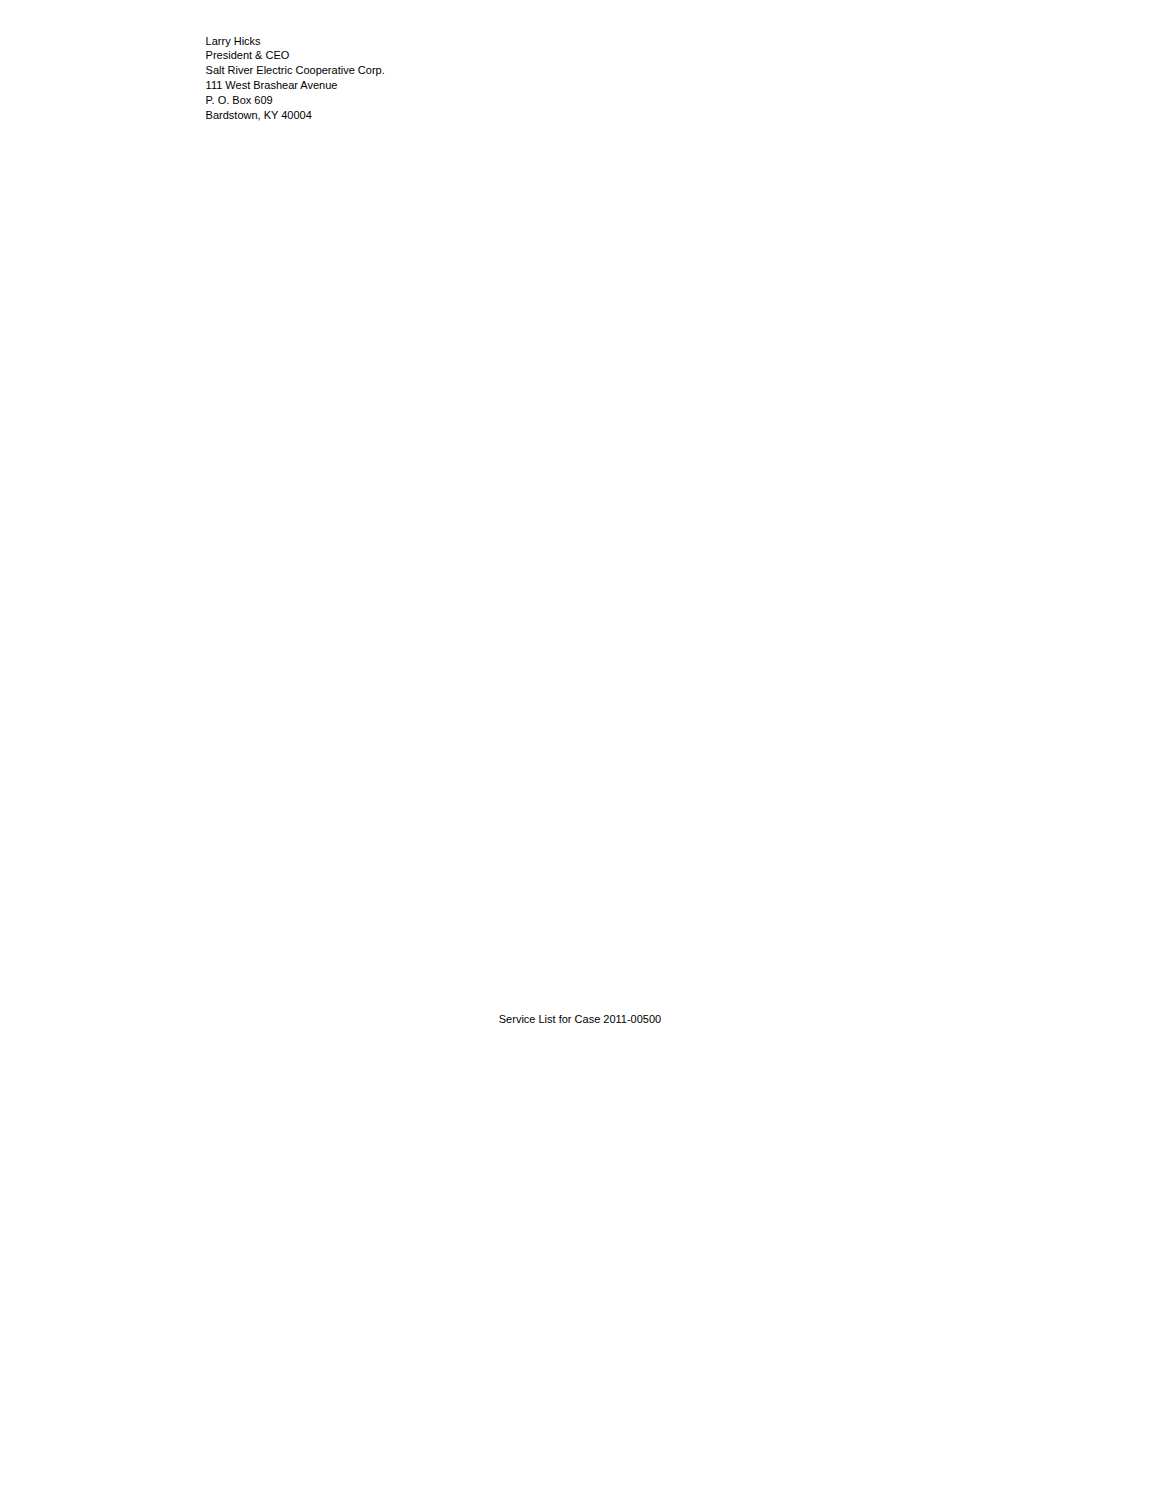Larry Hicks President & CEO Salt River Electric Cooperative Corp. 111 West Brashear Avenue P. O. Box 609 Bardstown, KY 40004
Service List for Case 2011-00500